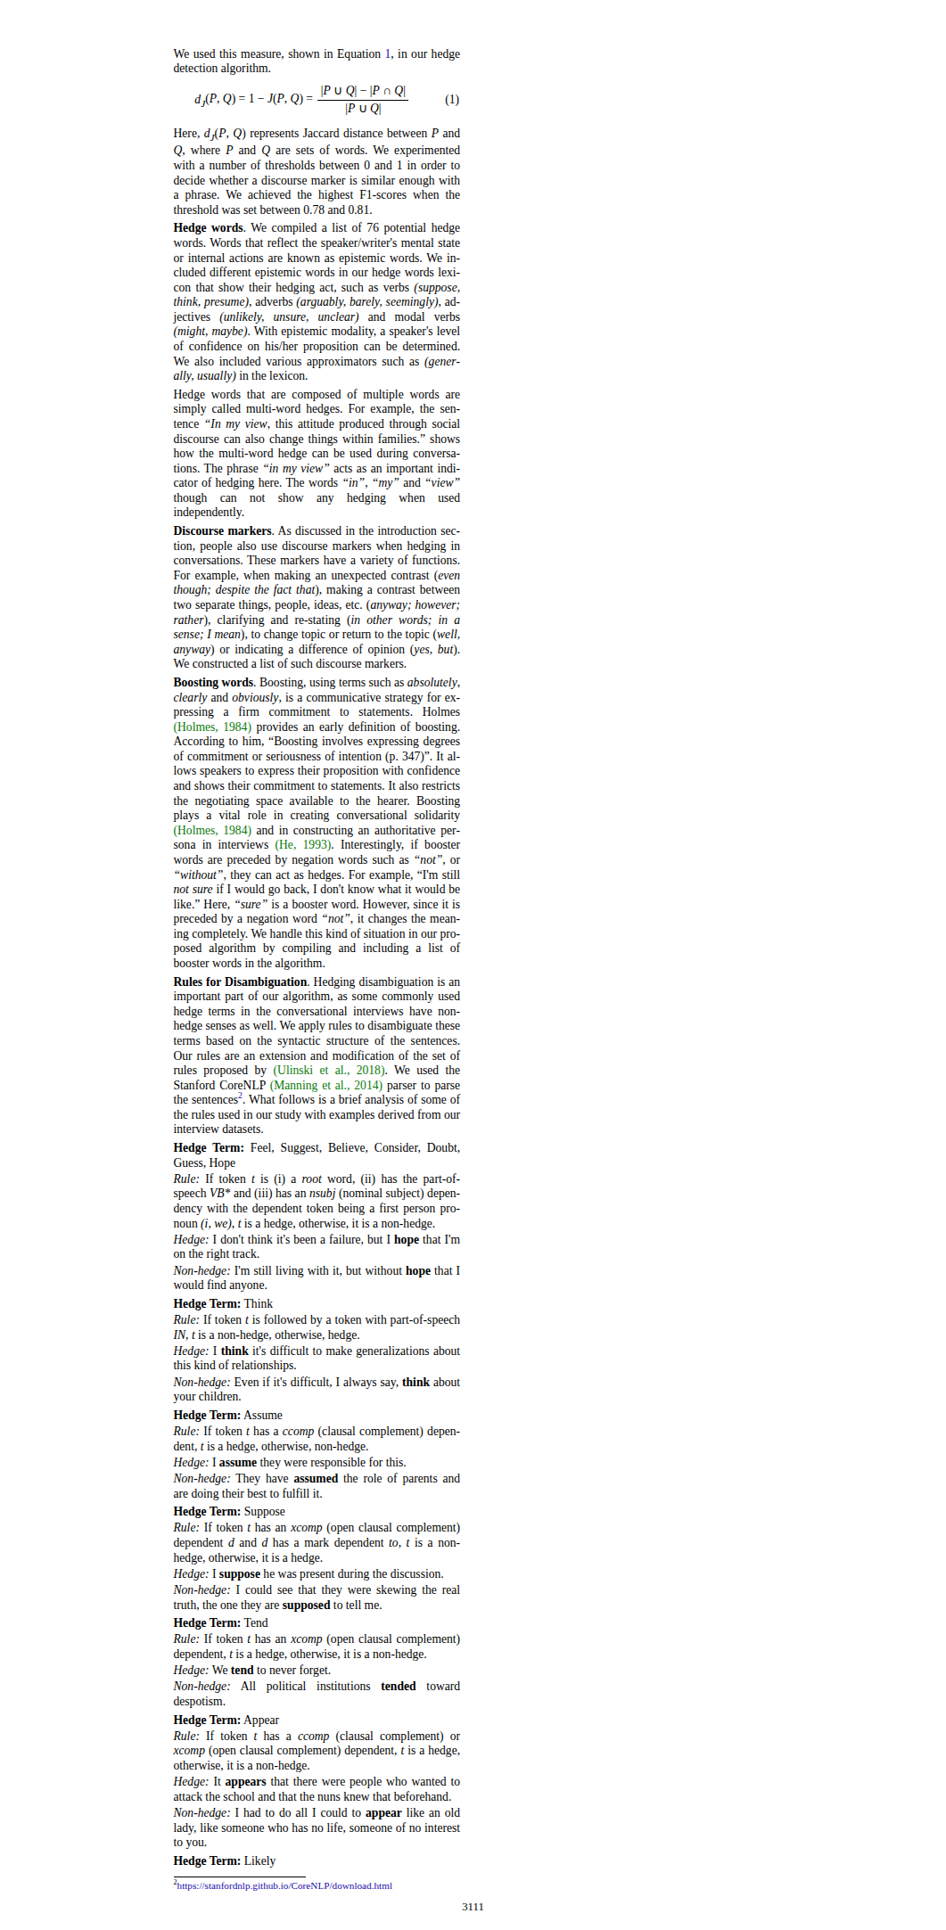We used this measure, shown in Equation 1, in our hedge detection algorithm.
| d J ( P , Q ) = 1 − J ( P , Q ) = / P ∪ Q / − / P ∩ Q / / P ∪ Q / | (1) |
Here, dJ(P, Q) represents Jaccard distance between P and Q, where P and Q are sets of words. We experimented with a number of thresholds between 0 and 1 in order to decide whether a discourse marker is similar enough with a phrase. We achieved the highest F1-scores when the threshold was set between 0.78 and 0.81.
Hedge words. We compiled a list of 76 potential hedge words. Words that reflect the speaker/writer's mental state or internal actions are known as epistemic words. We included different epistemic words in our hedge words lexicon that show their hedging act, such as verbs (suppose, think, presume), adverbs (arguably, barely, seemingly), adjectives (unlikely, unsure, unclear) and modal verbs (might, maybe). With epistemic modality, a speaker's level of confidence on his/her proposition can be determined. We also included various approximators such as (generally, usually) in the lexicon.
Hedge words that are composed of multiple words are simply called multi-word hedges. For example, the sentence “In my view, this attitude produced through social discourse can also change things within families.” shows how the multi-word hedge can be used during conversations. The phrase “in my view” acts as an important indicator of hedging here. The words “in”, “my” and “view” though can not show any hedging when used independently.
Discourse markers. As discussed in the introduction section, people also use discourse markers when hedging in conversations. These markers have a variety of functions. For example, when making an unexpected contrast (even though; despite the fact that), making a contrast between two separate things, people, ideas, etc. (anyway; however; rather), clarifying and re-stating (in other words; in a sense; I mean), to change topic or return to the topic (well, anyway) or indicating a difference of opinion (yes, but). We constructed a list of such discourse markers.
Boosting words. Boosting, using terms such as absolutely, clearly and obviously, is a communicative strategy for expressing a firm commitment to statements. Holmes (Holmes, 1984) provides an early definition of boosting. According to him, “Boosting involves expressing degrees of commitment or seriousness of intention (p. 347)”. It allows speakers to express their proposition with confidence and shows their commitment to statements. It also restricts the negotiating space available to the hearer. Boosting plays a vital role in creating conversational solidarity (Holmes, 1984) and in constructing an authoritative persona in interviews (He, 1993). Interestingly, if booster words are preceded by negation words such as “not”, or “without”, they can act as hedges. For example, “I'm still not sure if I would go back, I don't know what it would be like.” Here, “sure” is a booster word. However, since it is preceded by a negation word “not”, it changes the meaning completely. We handle this kind of situation in our proposed algorithm by compiling and including a list of booster words in the algorithm.
Rules for Disambiguation. Hedging disambiguation is an important part of our algorithm, as some commonly used hedge terms in the conversational interviews have non-hedge senses as well. We apply rules to disambiguate these terms based on the syntactic structure of the sentences. Our rules are an extension and modification of the set of rules proposed by (Ulinski et al., 2018). We used the Stanford CoreNLP (Manning et al., 2014) parser to parse the sentences2. What follows is a brief analysis of some of the rules used in our study with examples derived from our interview datasets.
Hedge Term: Feel, Suggest, Believe, Consider, Doubt, Guess, Hope
Rule: If token t is (i) a root word, (ii) has the part-of-speech VB* and (iii) has an nsubj (nominal subject) dependency with the dependent token being a first person pronoun (i, we), t is a hedge, otherwise, it is a non-hedge.
Hedge: I don't think it's been a failure, but I hope that I'm on the right track.
Non-hedge: I'm still living with it, but without hope that I would find anyone.
Hedge Term: Think
Rule: If token t is followed by a token with part-of-speech IN, t is a non-hedge, otherwise, hedge.
Hedge: I think it's difficult to make generalizations about this kind of relationships.
Non-hedge: Even if it's difficult, I always say, think about your children.
Hedge Term: Assume
Rule: If token t has a ccomp (clausal complement) dependent, t is a hedge, otherwise, non-hedge.
Hedge: I assume they were responsible for this.
Non-hedge: They have assumed the role of parents and are doing their best to fulfill it.
Hedge Term: Suppose
Rule: If token t has an xcomp (open clausal complement) dependent d and d has a mark dependent to, t is a non-hedge, otherwise, it is a hedge.
Hedge: I suppose he was present during the discussion.
Non-hedge: I could see that they were skewing the real truth, the one they are supposed to tell me.
Hedge Term: Tend
Rule: If token t has an xcomp (open clausal complement) dependent, t is a hedge, otherwise, it is a non-hedge.
Hedge: We tend to never forget.
Non-hedge: All political institutions tended toward despotism.
Hedge Term: Appear
Rule: If token t has a ccomp (clausal complement) or xcomp (open clausal complement) dependent, t is a hedge, otherwise, it is a non-hedge.
Hedge: It appears that there were people who wanted to attack the school and that the nuns knew that beforehand.
Non-hedge: I had to do all I could to appear like an old lady, like someone who has no life, someone of no interest to you.
Hedge Term: Likely
2https://stanfordnlp.github.io/CoreNLP/download.html
3111